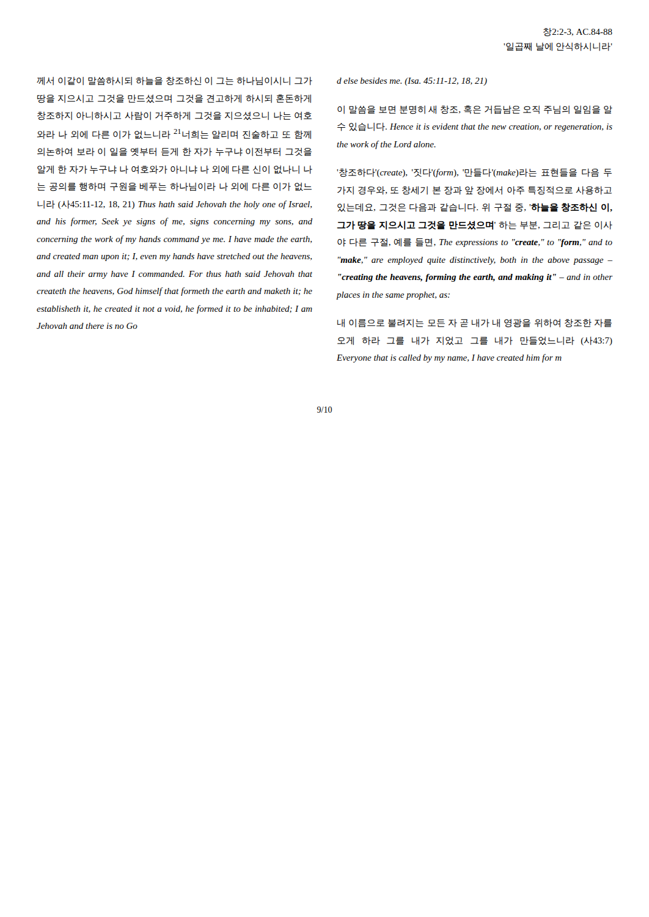창2:2-3, AC.84-88
'일곱째 날에 안식하시니라'
께서 이같이 말씀하시되 하늘을 창조하신 이 그는 하나님이시니 그가 땅을 지으시고 그것을 만드셨으며 그것을 견고하게 하시되 혼돈하게 창조하지 아니하시고 사람이 거주하게 그것을 지으셨으니 나는 여호와라 나 외에 다른 이가 없느니라 21너희는 알리며 진술하고 또 함께 의논하여 보라 이 일을 옛부터 듣게 한 자가 누구냐 이전부터 그것을 알게 한 자가 누구냐 나 여호와가 아니냐 나 외에 다른 신이 없나니 나는 공의를 행하며 구원을 베푸는 하나님이라 나 외에 다른 이가 없느니라 (사45:11-12, 18, 21) Thus hath said Jehovah the holy one of Israel, and his former, Seek ye signs of me, signs concerning my sons, and concerning the work of my hands command ye me. I have made the earth, and created man upon it; I, even my hands have stretched out the heavens, and all their army have I commanded. For thus hath said Jehovah that createth the heavens, God himself that formeth the earth and maketh it; he establisheth it, he created it not a void, he formed it to be inhabited; I am Jehovah and there is no Go
d else besides me. (Isa. 45:11-12, 18, 21)
이 말씀을 보면 분명히 새 창조, 혹은 거듭남은 오직 주님의 일임을 알 수 있습니다. Hence it is evident that the new creation, or regeneration, is the work of the Lord alone.
'창조하다'(create), '짓다'(form), '만들다'(make)라는 표현들을 다음 두 가지 경우와, 또 창세기 본 장과 앞 장에서 아주 특징적으로 사용하고 있는데요, 그것은 다음과 같습니다. 위 구절 중, '하늘을 창조하신 이, 그가 땅을 지으시고 그것을 만드셨으며' 하는 부분, 그리고 같은 이사야 다른 구절, 예를 들면, The expressions to "create," to "form," and to "make," are employed quite distinctively, both in the above passage – "creating the heavens, forming the earth, and making it" – and in other places in the same prophet, as:
내 이름으로 불려지는 모든 자 곧 내가 내 영광을 위하여 창조한 자를 오게 하라 그를 내가 지었고 그를 내가 만들었느니라 (사43:7) Everyone that is called by my name, I have created him for m
9/10